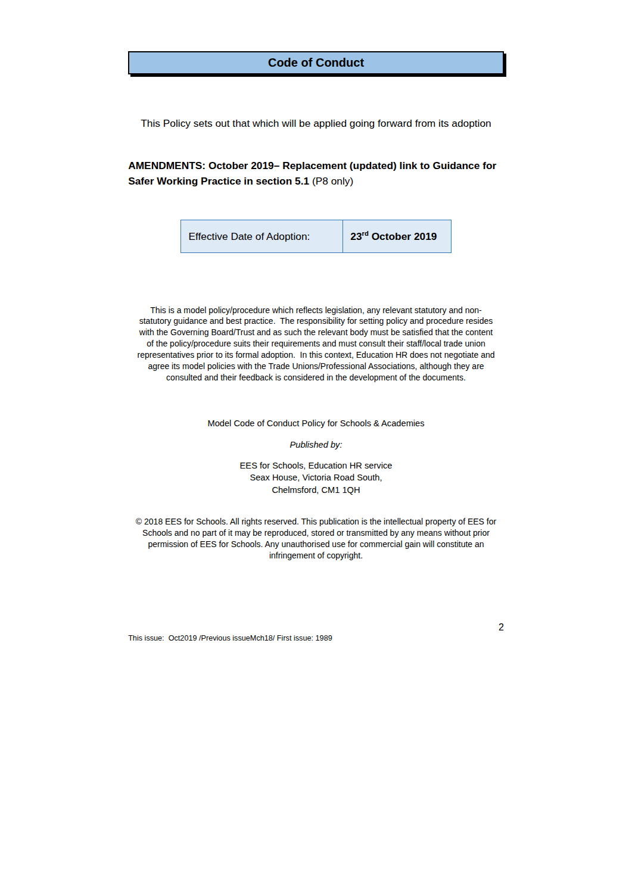Code of Conduct
This Policy sets out that which will be applied going forward from its adoption
AMENDMENTS: October 2019– Replacement (updated) link to Guidance for Safer Working Practice in section 5.1 (P8 only)
| Effective Date of Adoption: | 23 rd October 2019 |
This is a model policy/procedure which reflects legislation, any relevant statutory and non-statutory guidance and best practice. The responsibility for setting policy and procedure resides with the Governing Board/Trust and as such the relevant body must be satisfied that the content of the policy/procedure suits their requirements and must consult their staff/local trade union representatives prior to its formal adoption. In this context, Education HR does not negotiate and agree its model policies with the Trade Unions/Professional Associations, although they are consulted and their feedback is considered in the development of the documents.
Model Code of Conduct Policy for Schools & Academies
Published by:
EES for Schools, Education HR service
Seax House, Victoria Road South,
Chelmsford, CM1 1QH
© 2018 EES for Schools. All rights reserved. This publication is the intellectual property of EES for Schools and no part of it may be reproduced, stored or transmitted by any means without prior permission of EES for Schools. Any unauthorised use for commercial gain will constitute an infringement of copyright.
This issue: Oct2019 /Previous issueMch18/ First issue: 1989
2